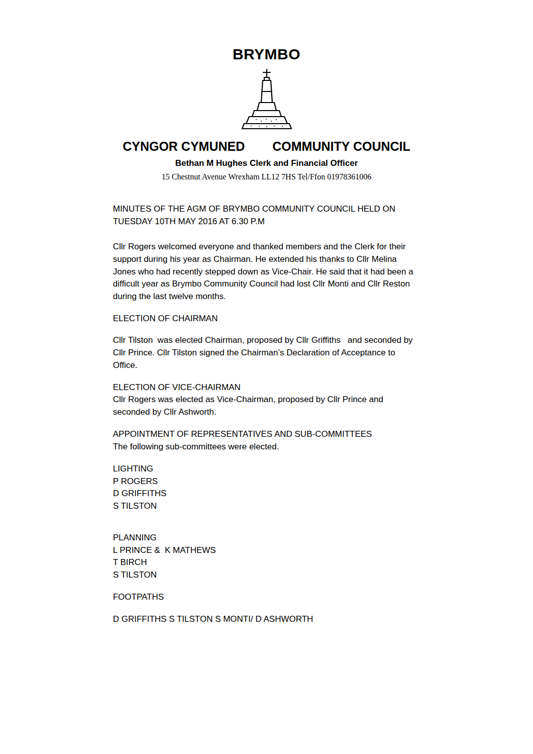BRYMBO
CYNGOR CYMUNED COMMUNITY COUNCIL
Bethan M Hughes Clerk and Financial Officer
15 Chestnut Avenue Wrexham LL12 7HS Tel/Ffon 01978361006
MINUTES OF THE AGM OF BRYMBO COMMUNITY COUNCIL HELD ON TUESDAY 10TH MAY 2016 AT 6.30 P.M
Cllr Rogers welcomed everyone and thanked members and the Clerk for their support during his year as Chairman. He extended his thanks to Cllr Melina Jones who had recently stepped down as Vice-Chair. He said that it had been a difficult year as Brymbo Community Council had lost Cllr Monti and Cllr Reston during the last twelve months.
ELECTION OF CHAIRMAN
Cllr Tilston was elected Chairman, proposed by Cllr Griffiths and seconded by Cllr Prince. Cllr Tilston signed the Chairman’s Declaration of Acceptance to Office.
ELECTION OF VICE-CHAIRMAN
Cllr Rogers was elected as Vice-Chairman, proposed by Cllr Prince and seconded by Cllr Ashworth.
APPOINTMENT OF REPRESENTATIVES AND SUB-COMMITTEES
The following sub-committees were elected.
LIGHTING
P ROGERS
D GRIFFITHS
S TILSTON
PLANNING
L PRINCE & K MATHEWS
T BIRCH
S TILSTON
FOOTPATHS
D GRIFFITHS S TILSTON S MONTI/ D ASHWORTH